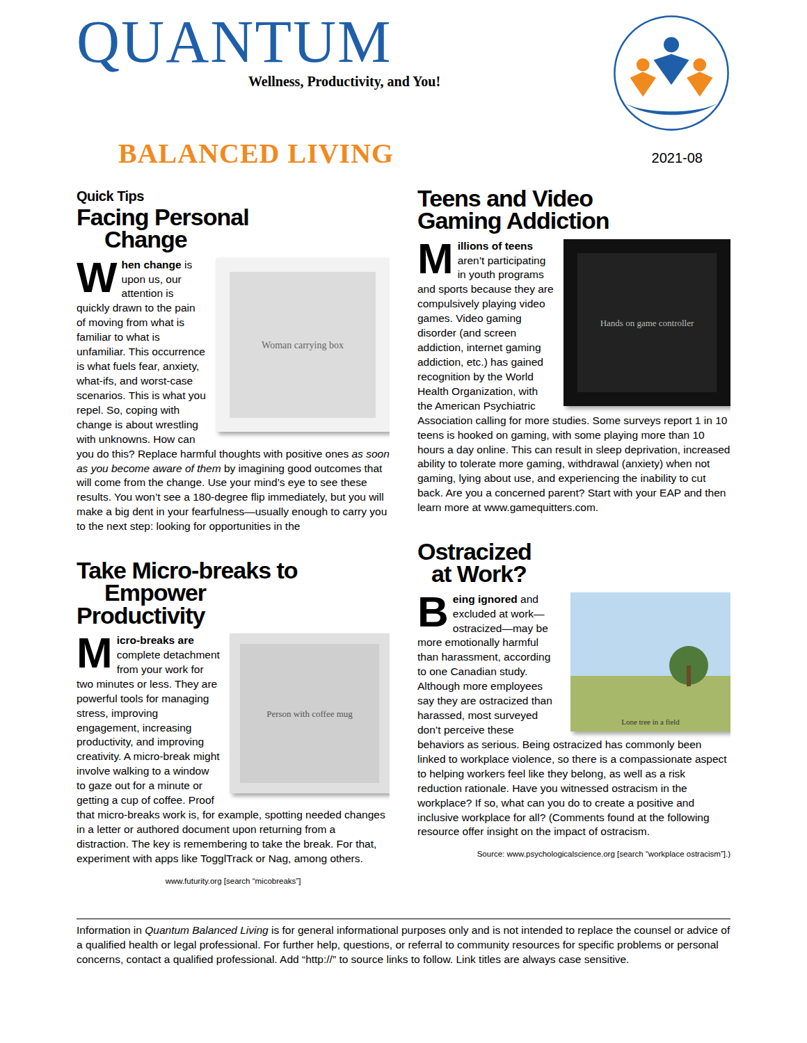QUANTUM
Wellness, Productivity, and You!
BALANCED LIVING
2021-08
Quick Tips
Facing Personal
Change
When change is upon us, our attention is quickly drawn to the pain of moving from what is familiar to what is unfamiliar. This occurrence is what fuels fear, anxiety, what-ifs, and worst-case scenarios. This is what you repel. So, coping with change is about wrestling with unknowns. How can you do this? Replace harmful thoughts with positive ones as soon as you become aware of them by imagining good outcomes that will come from the change. Use your mind’s eye to see these results. You won’t see a 180-degree flip immediately, but you will make a big dent in your fearfulness—usually enough to carry you to the next step: looking for opportunities in the
Take Micro-breaks to
Empower
Productivity
Micro-breaks are complete detachment from your work for two minutes or less. They are powerful tools for managing stress, improving engagement, increasing productivity, and improving creativity. A micro-break might involve walking to a window to gaze out for a minute or getting a cup of coffee. Proof that micro-breaks work is, for example, spotting needed changes in a letter or authored document upon returning from a distraction. The key is remembering to take the break. For that, experiment with apps like TogglTrack or Nag, among others.
www.futurity.org [search “micobreaks”]
Teens and Video
Gaming Addiction
Millions of teens aren’t participating in youth programs and sports because they are compulsively playing video games. Video gaming disorder (and screen addiction, internet gaming addiction, etc.) has gained recognition by the World Health Organization, with the American Psychiatric Association calling for more studies. Some surveys report 1 in 10 teens is hooked on gaming, with some playing more than 10 hours a day online. This can result in sleep deprivation, increased ability to tolerate more gaming, withdrawal (anxiety) when not gaming, lying about use, and experiencing the inability to cut back. Are you a concerned parent? Start with your EAP and then learn more at www.gamequitters.com.
Ostracized
at Work?
Being ignored and excluded at work—ostracized—may be more emotionally harmful than harassment, according to one Canadian study. Although more employees say they are ostracized than harassed, most surveyed don’t perceive these behaviors as serious. Being ostracized has commonly been linked to workplace violence, so there is a compassionate aspect to helping workers feel like they belong, as well as a risk reduction rationale. Have you witnessed ostracism in the workplace? If so, what can you do to create a positive and inclusive workplace for all? (Comments found at the following resource offer insight on the impact of ostracism.
Source: www.psychologicalscience.org [search “workplace ostracism”].)
Information in Quantum Balanced Living is for general informational purposes only and is not intended to replace the counsel or advice of a qualified health or legal professional. For further help, questions, or referral to community resources for specific problems or personal concerns, contact a qualified professional. Add “http://” to source links to follow. Link titles are always case sensitive.